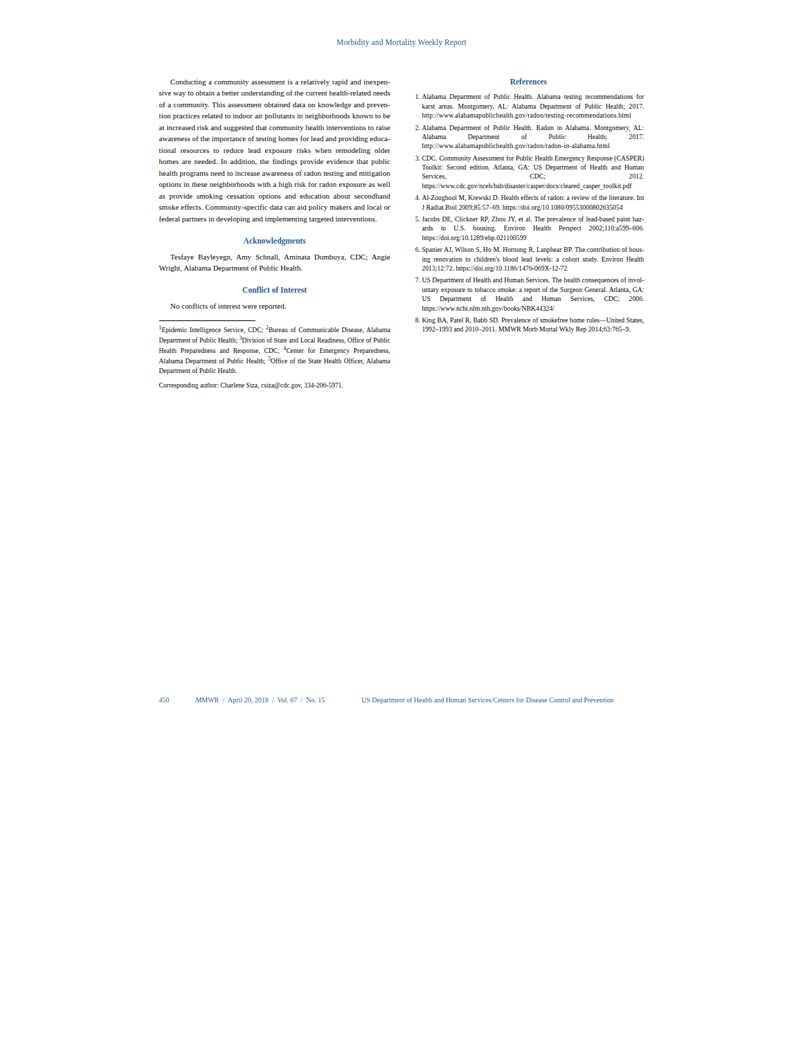Morbidity and Mortality Weekly Report
Conducting a community assessment is a relatively rapid and inexpensive way to obtain a better understanding of the current health-related needs of a community. This assessment obtained data on knowledge and prevention practices related to indoor air pollutants in neighborhoods known to be at increased risk and suggested that community health interventions to raise awareness of the importance of testing homes for lead and providing educational resources to reduce lead exposure risks when remodeling older homes are needed. In addition, the findings provide evidence that public health programs need to increase awareness of radon testing and mitigation options in these neighborhoods with a high risk for radon exposure as well as provide smoking cessation options and education about secondhand smoke effects. Community-specific data can aid policy makers and local or federal partners in developing and implementing targeted interventions.
Acknowledgments
Tesfaye Bayleyegn, Amy Schnall, Aminata Dumbuya, CDC; Angie Wright, Alabama Department of Public Health.
Conflict of Interest
No conflicts of interest were reported.
1Epidemic Intelligence Service, CDC; 2Bureau of Communicable Disease, Alabama Department of Public Health; 3Division of State and Local Readiness, Office of Public Health Preparedness and Response, CDC; 4Center for Emergency Preparedness, Alabama Department of Public Health; 5Office of the State Health Officer, Alabama Department of Public Health.
Corresponding author: Charlene Siza, csiza@cdc.gov, 334-206-5971.
References
Alabama Department of Public Health. Alabama testing recommendations for karst areas. Montgomery, AL: Alabama Department of Public Health; 2017. http://www.alabamapublichealth.gov/radon/testing-recommendations.html
Alabama Department of Public Health. Radon in Alabama. Montgomery, AL: Alabama Department of Public Health; 2017. http://www.alabamapublichealth.gov/radon/radon-in-alabama.html
CDC. Community Assessment for Public Health Emergency Response (CASPER) Toolkit: Second edition. Atlanta, GA: US Department of Health and Human Services, CDC; 2012. https://www.cdc.gov/nceh/hsb/disaster/casper/docs/cleared_casper_toolkit.pdf
Al-Zoughool M, Krewski D. Health effects of radon: a review of the literature. Int J Radiat Biol 2009;85:57–69. https://doi.org/10.1080/09553000802635054
Jacobs DE, Clickner RP, Zhou JY, et al. The prevalence of lead-based paint hazards in U.S. housing. Environ Health Perspect 2002;110:a599–606. https://doi.org/10.1289/ehp.021100599
Spanier AJ, Wilson S, Ho M, Hornung R, Lanphear BP. The contribution of housing renovation to children's blood lead levels: a cohort study. Environ Health 2013;12:72. https://doi.org/10.1186/1476-069X-12-72
US Department of Health and Human Services. The health consequences of involuntary exposure to tobacco smoke: a report of the Surgeon General. Atlanta, GA: US Department of Health and Human Services, CDC; 2006. https://www.ncbi.nlm.nih.gov/books/NBK44324/
King BA, Patel R, Babb SD. Prevalence of smokefree home rules—United States, 1992–1993 and 2010–2011. MMWR Morb Mortal Wkly Rep 2014;63:765–9.
450 MMWR / April 20, 2018 / Vol. 67 / No. 15 US Department of Health and Human Services/Centers for Disease Control and Prevention